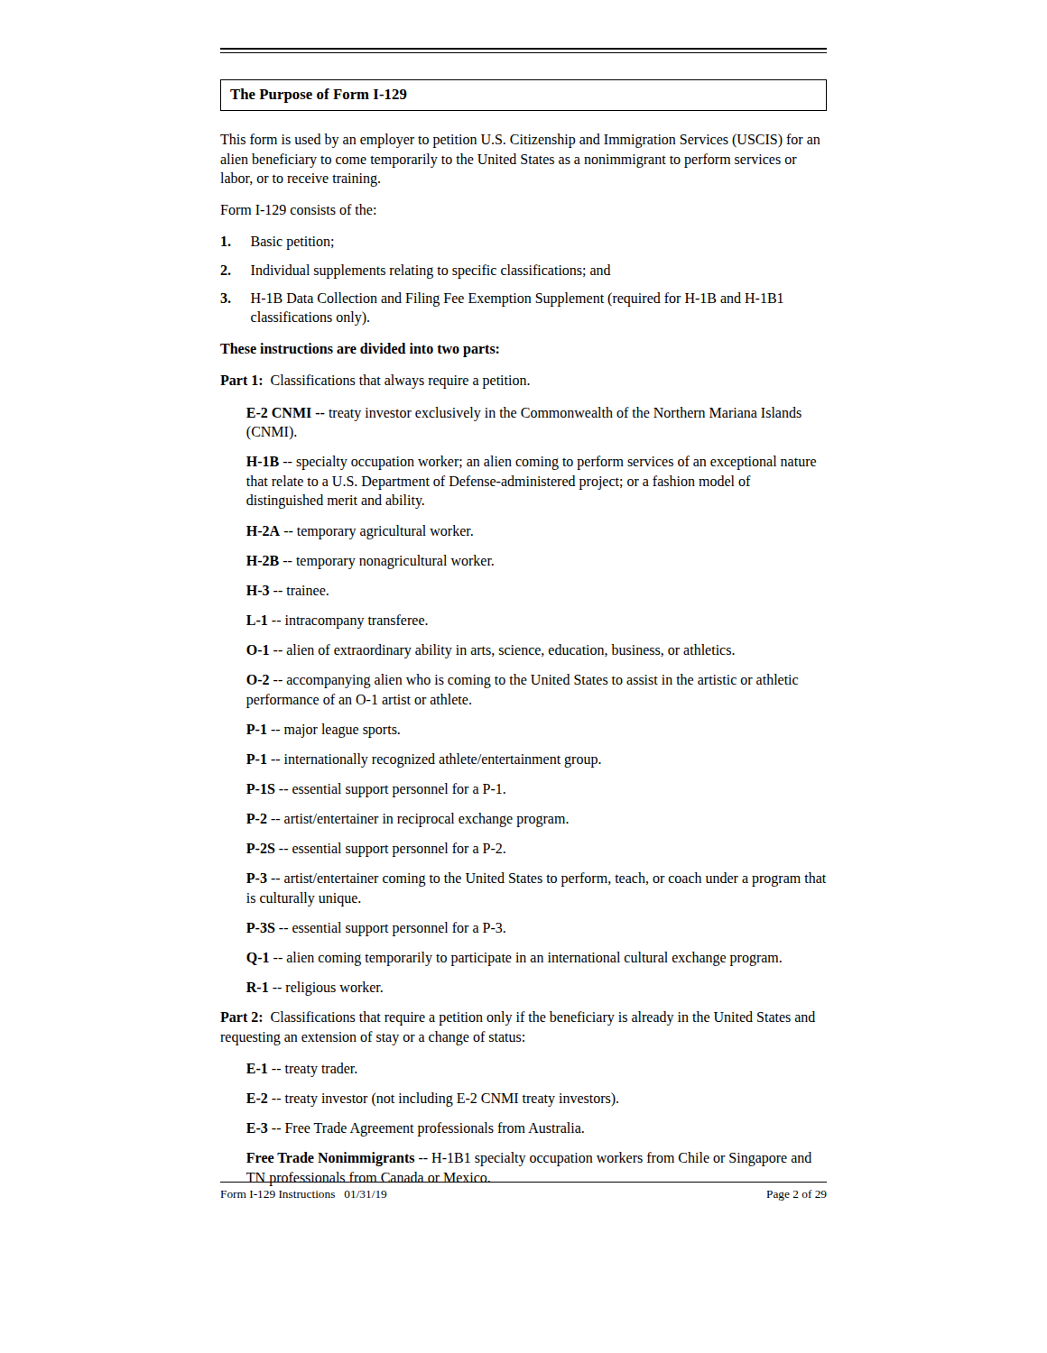The Purpose of Form I-129
This form is used by an employer to petition U.S. Citizenship and Immigration Services (USCIS) for an alien beneficiary to come temporarily to the United States as a nonimmigrant to perform services or labor, or to receive training.
Form I-129 consists of the:
Basic petition;
Individual supplements relating to specific classifications; and
H-1B Data Collection and Filing Fee Exemption Supplement (required for H-1B and H-1B1 classifications only).
These instructions are divided into two parts:
Part 1: Classifications that always require a petition.
E-2 CNMI -- treaty investor exclusively in the Commonwealth of the Northern Mariana Islands (CNMI).
H-1B -- specialty occupation worker; an alien coming to perform services of an exceptional nature that relate to a U.S. Department of Defense-administered project; or a fashion model of distinguished merit and ability.
H-2A -- temporary agricultural worker.
H-2B -- temporary nonagricultural worker.
H-3 -- trainee.
L-1 -- intracompany transferee.
O-1 -- alien of extraordinary ability in arts, science, education, business, or athletics.
O-2 -- accompanying alien who is coming to the United States to assist in the artistic or athletic performance of an O-1 artist or athlete.
P-1 -- major league sports.
P-1 -- internationally recognized athlete/entertainment group.
P-1S -- essential support personnel for a P-1.
P-2 -- artist/entertainer in reciprocal exchange program.
P-2S -- essential support personnel for a P-2.
P-3 -- artist/entertainer coming to the United States to perform, teach, or coach under a program that is culturally unique.
P-3S -- essential support personnel for a P-3.
Q-1 -- alien coming temporarily to participate in an international cultural exchange program.
R-1 -- religious worker.
Part 2: Classifications that require a petition only if the beneficiary is already in the United States and requesting an extension of stay or a change of status:
E-1 -- treaty trader.
E-2 -- treaty investor (not including E-2 CNMI treaty investors).
E-3 -- Free Trade Agreement professionals from Australia.
Free Trade Nonimmigrants -- H-1B1 specialty occupation workers from Chile or Singapore and TN professionals from Canada or Mexico.
Form I-129 Instructions 01/31/19 Page 2 of 29